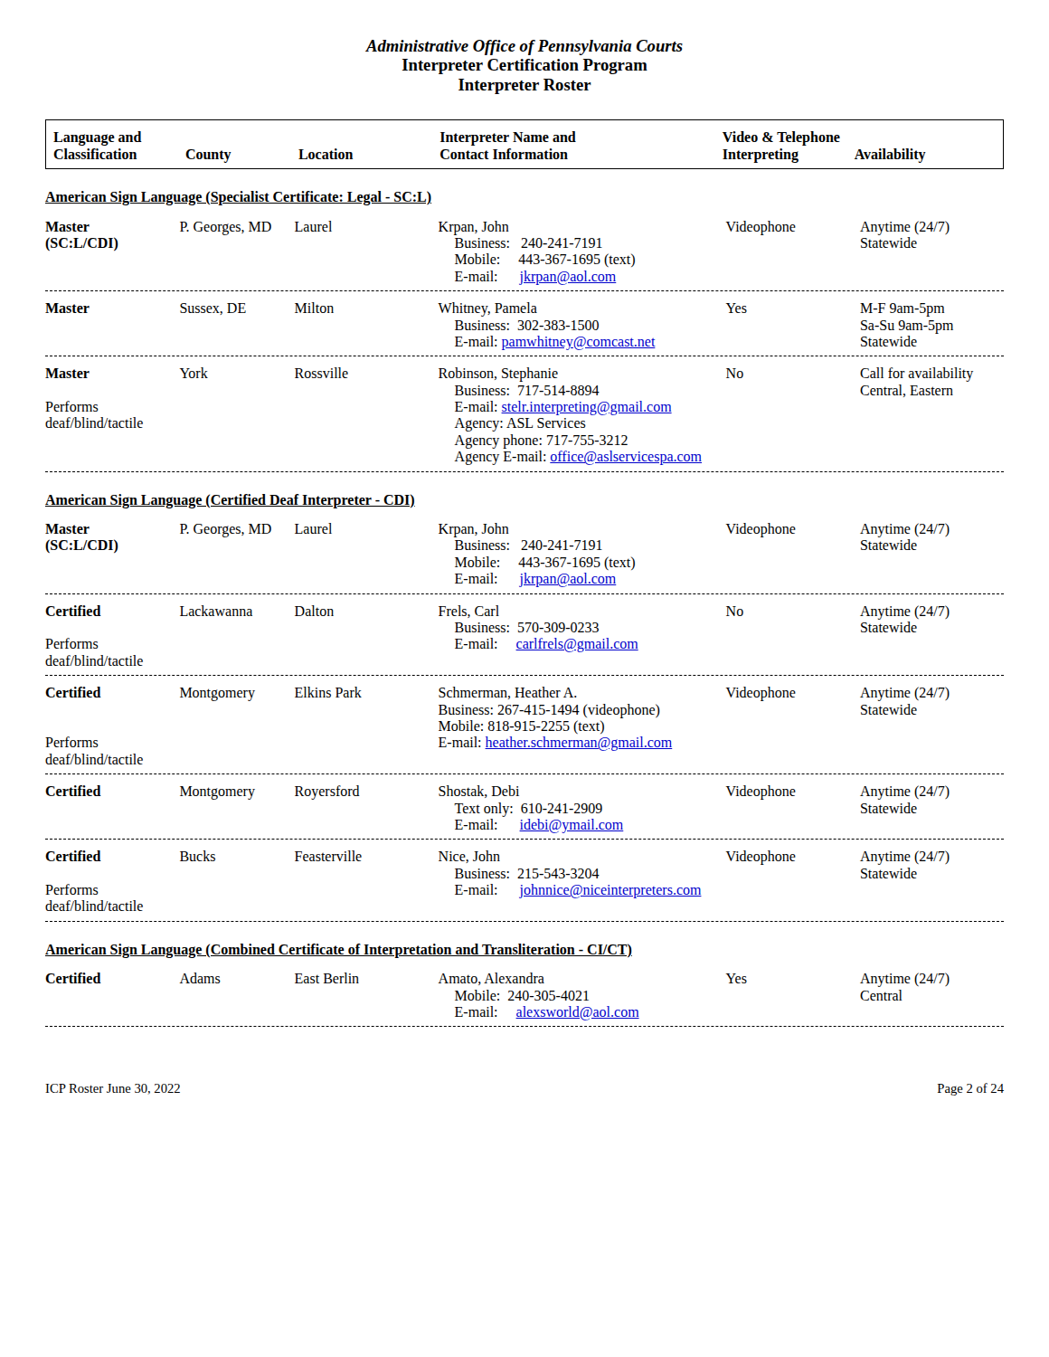Administrative Office of Pennsylvania Courts
Interpreter Certification Program
Interpreter Roster
| Language and Classification | County | Location | Interpreter Name and Contact Information | Video & Telephone Interpreting | Availability |
American Sign Language (Specialist Certificate: Legal - SC:L)
| Master (SC:L/CDI) | P. Georges, MD | Laurel | Krpan, John Business: 240-241-7191 Mobile: 443-367-1695 (text) E-mail: jkrpan@aol.com | Videophone | Anytime (24/7) Statewide |
| Master | Sussex, DE | Milton | Whitney, Pamela Business: 302-383-1500 E-mail: pamwhitney@comcast.net | Yes | M-F 9am-5pm Sa-Su 9am-5pm Statewide |
| Master Performs deaf/blind/tactile | York | Rossville | Robinson, Stephanie Business: 717-514-8894 E-mail: stelr.interpreting@gmail.com Agency: ASL Services Agency phone: 717-755-3212 Agency E-mail: office@aslservicespa.com | No | Call for availability Central, Eastern |
American Sign Language (Certified Deaf Interpreter - CDI)
| Master (SC:L/CDI) | P. Georges, MD | Laurel | Krpan, John Business: 240-241-7191 Mobile: 443-367-1695 (text) E-mail: jkrpan@aol.com | Videophone | Anytime (24/7) Statewide |
| Certified Performs deaf/blind/tactile | Lackawanna | Dalton | Frels, Carl Business: 570-309-0233 E-mail: carlfrels@gmail.com | No | Anytime (24/7) Statewide |
| Certified Performs deaf/blind/tactile | Montgomery | Elkins Park | Schmerman, Heather A. Business: 267-415-1494 (videophone) Mobile: 818-915-2255 (text) E-mail: heather.schmerman@gmail.com | Videophone | Anytime (24/7) Statewide |
| Certified | Montgomery | Royersford | Shostak, Debi Text only: 610-241-2909 E-mail: idebi@ymail.com | Videophone | Anytime (24/7) Statewide |
| Certified Performs deaf/blind/tactile | Bucks | Feasterville | Nice, John Business: 215-543-3204 E-mail: johnnice@niceinterpreters.com | Videophone | Anytime (24/7) Statewide |
American Sign Language (Combined Certificate of Interpretation and Transliteration - CI/CT)
| Certified | Adams | East Berlin | Amato, Alexandra Mobile: 240-305-4021 E-mail: alexsworld@aol.com | Yes | Anytime (24/7) Central |
ICP Roster June 30, 2022 Page 2 of 24